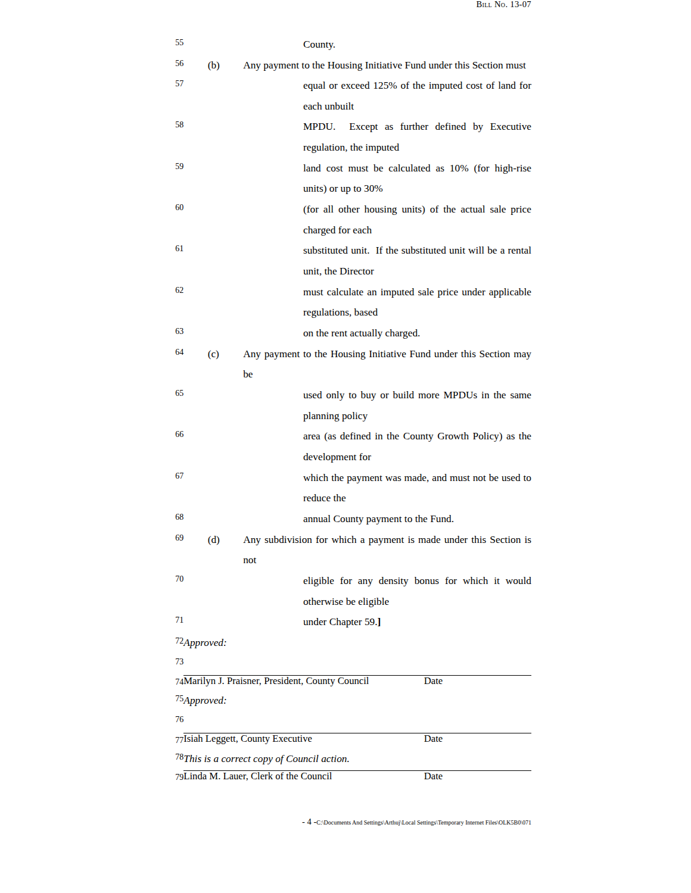Bill No. 13-07
| 55 | | County. |
| 56 | (b) | Any payment to the Housing Initiative Fund under this Section must |
| 57 | | equal or exceed 125% of the imputed cost of land for each unbuilt |
| 58 | | MPDU. Except as further defined by Executive regulation, the imputed |
| 59 | | land cost must be calculated as 10% (for high-rise units) or up to 30% |
| 60 | | (for all other housing units) of the actual sale price charged for each |
| 61 | | substituted unit. If the substituted unit will be a rental unit, the Director |
| 62 | | must calculate an imputed sale price under applicable regulations, based |
| 63 | | on the rent actually charged. |
| 64 | (c) | Any payment to the Housing Initiative Fund under this Section may be |
| 65 | | used only to buy or build more MPDUs in the same planning policy |
| 66 | | area (as defined in the County Growth Policy) as the development for |
| 67 | | which the payment was made, and must not be used to reduce the |
| 68 | | annual County payment to the Fund. |
| 69 | (d) | Any subdivision for which a payment is made under this Section is not |
| 70 | | eligible for any density bonus for which it would otherwise be eligible |
| 71 | | under Chapter 59. ] |
| 72 | Approved: |
| 73 | |
| 74 | Marilyn J. Praisner, President, County Council Date |
| 75 | Approved: |
| 76 | |
| 77 | Isiah Leggett, County Executive Date |
| 78 | This is a correct copy of Council action. |
| 79 | Linda M. Lauer, Clerk of the Council Date |
- 4 -C:\Documents And Settings\Arthuj\Local Settings\Temporary Internet Files\OLK5B0\071